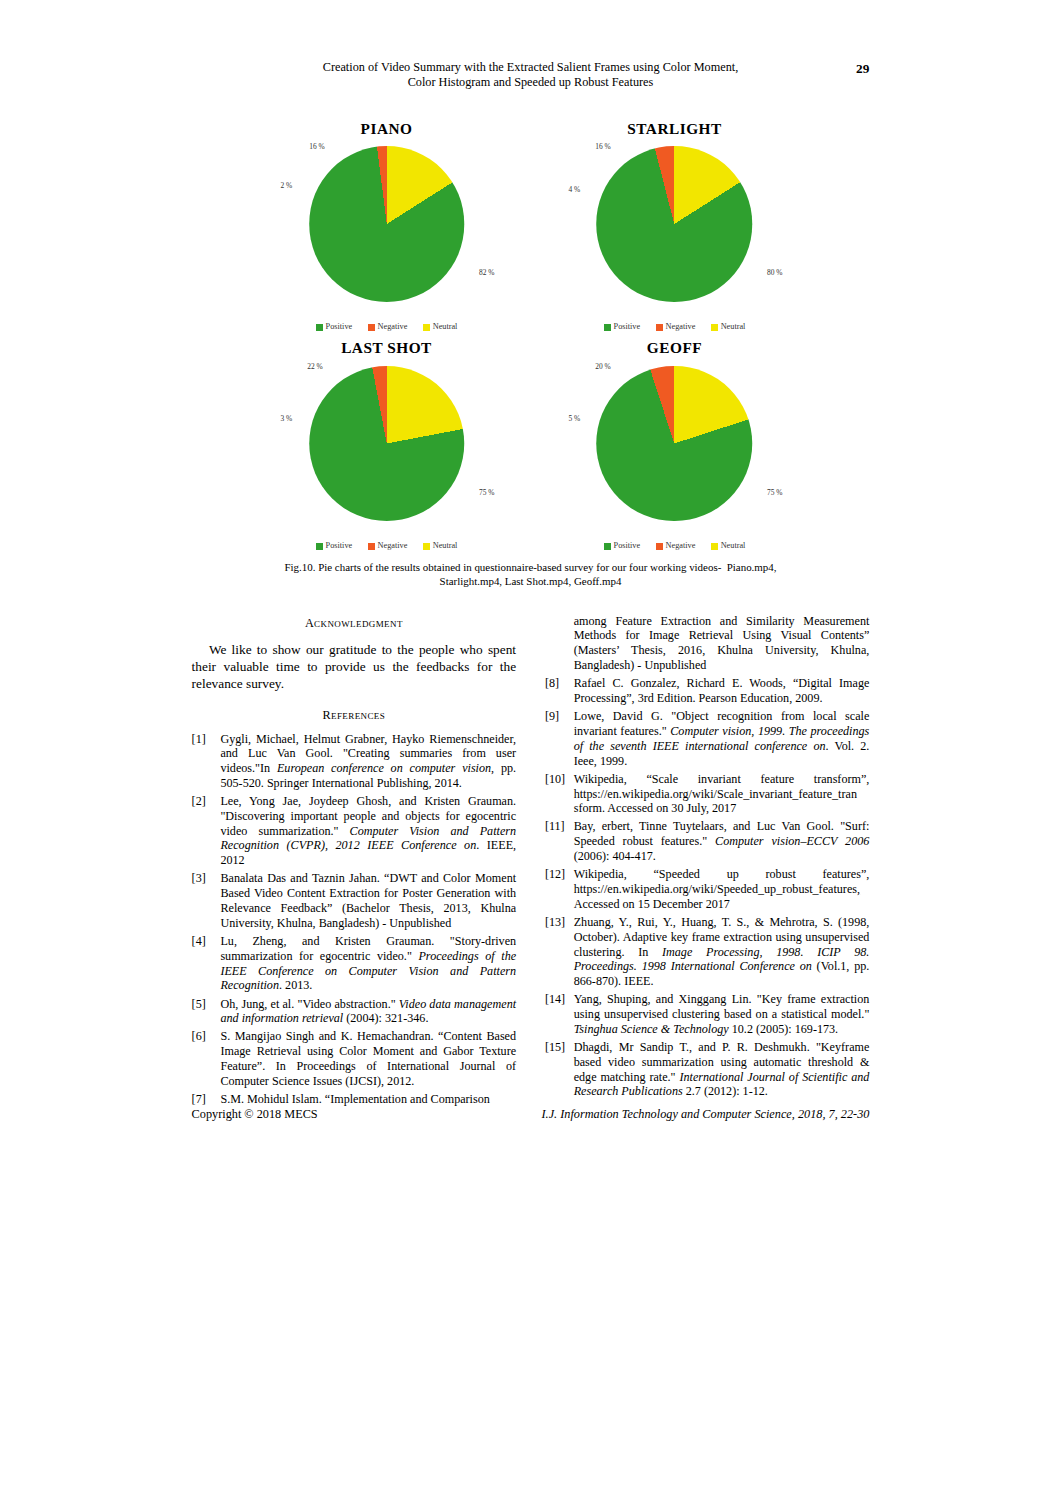Creation of Video Summary with the Extracted Salient Frames using Color Moment,
Color Histogram and Speeded up Robust Features
29
PIANO
16 %
2 %
82 %
Positive Negative Neutral
STARLIGHT
16 %
4 %
80 %
Positive Negative Neutral
LAST SHOT
22 %
3 %
75 %
Positive Negative Neutral
GEOFF
20 %
5 %
75 %
Positive Negative Neutral
Fig.10. Pie charts of the results obtained in questionnaire-based survey for our four working videos- Piano.mp4,
Starlight.mp4, Last Shot.mp4, Geoff.mp4
Acknowledgment
We like to show our gratitude to the people who spent their valuable time to provide us the feedbacks for the relevance survey.
References
[1] Gygli, Michael, Helmut Grabner, Hayko Riemenschneider, and Luc Van Gool. "Creating summaries from user videos."In European conference on computer vision, pp. 505-520. Springer International Publishing, 2014.
[2] Lee, Yong Jae, Joydeep Ghosh, and Kristen Grauman. "Discovering important people and objects for egocentric video summarization." Computer Vision and Pattern Recognition (CVPR), 2012 IEEE Conference on. IEEE, 2012
[3] Banalata Das and Taznin Jahan. “DWT and Color Moment Based Video Content Extraction for Poster Generation with Relevance Feedback” (Bachelor Thesis, 2013, Khulna University, Khulna, Bangladesh) - Unpublished
[4] Lu, Zheng, and Kristen Grauman. "Story-driven summarization for egocentric video." Proceedings of the IEEE Conference on Computer Vision and Pattern Recognition. 2013.
[5] Oh, Jung, et al. "Video abstraction." Video data management and information retrieval (2004): 321-346.
[6] S. Mangijao Singh and K. Hemachandran. “Content Based Image Retrieval using Color Moment and Gabor Texture Feature”. In Proceedings of International Journal of Computer Science Issues (IJCSI), 2012.
[7] S.M. Mohidul Islam. “Implementation and Comparison
among Feature Extraction and Similarity Measurement Methods for Image Retrieval Using Visual Contents” (Masters’ Thesis, 2016, Khulna University, Khulna, Bangladesh) - Unpublished
[8] Rafael C. Gonzalez, Richard E. Woods, “Digital Image Processing”, 3rd Edition. Pearson Education, 2009.
[9] Lowe, David G. "Object recognition from local scale invariant features." Computer vision, 1999. The proceedings of the seventh IEEE international conference on. Vol. 2. Ieee, 1999.
[10] Wikipedia, “Scale invariant feature transform”, https://en.wikipedia.org/wiki/Scale_invariant_feature_tran sform. Accessed on 30 July, 2017
[11] Bay, erbert, Tinne Tuytelaars, and Luc Van Gool. "Surf: Speeded robust features." Computer vision–ECCV 2006 (2006): 404-417.
[12] Wikipedia, “Speeded up robust features”, https://en.wikipedia.org/wiki/Speeded_up_robust_features, Accessed on 15 December 2017
[13] Zhuang, Y., Rui, Y., Huang, T. S., & Mehrotra, S. (1998, October). Adaptive key frame extraction using unsupervised clustering. In Image Processing, 1998. ICIP 98. Proceedings. 1998 International Conference on (Vol.1, pp. 866-870). IEEE.
[14] Yang, Shuping, and Xinggang Lin. "Key frame extraction using unsupervised clustering based on a statistical model." Tsinghua Science & Technology 10.2 (2005): 169-173.
[15] Dhagdi, Mr Sandip T., and P. R. Deshmukh. "Keyframe based video summarization using automatic threshold & edge matching rate." International Journal of Scientific and Research Publications 2.7 (2012): 1-12.
Copyright © 2018 MECS
I.J. Information Technology and Computer Science, 2018, 7, 22-30